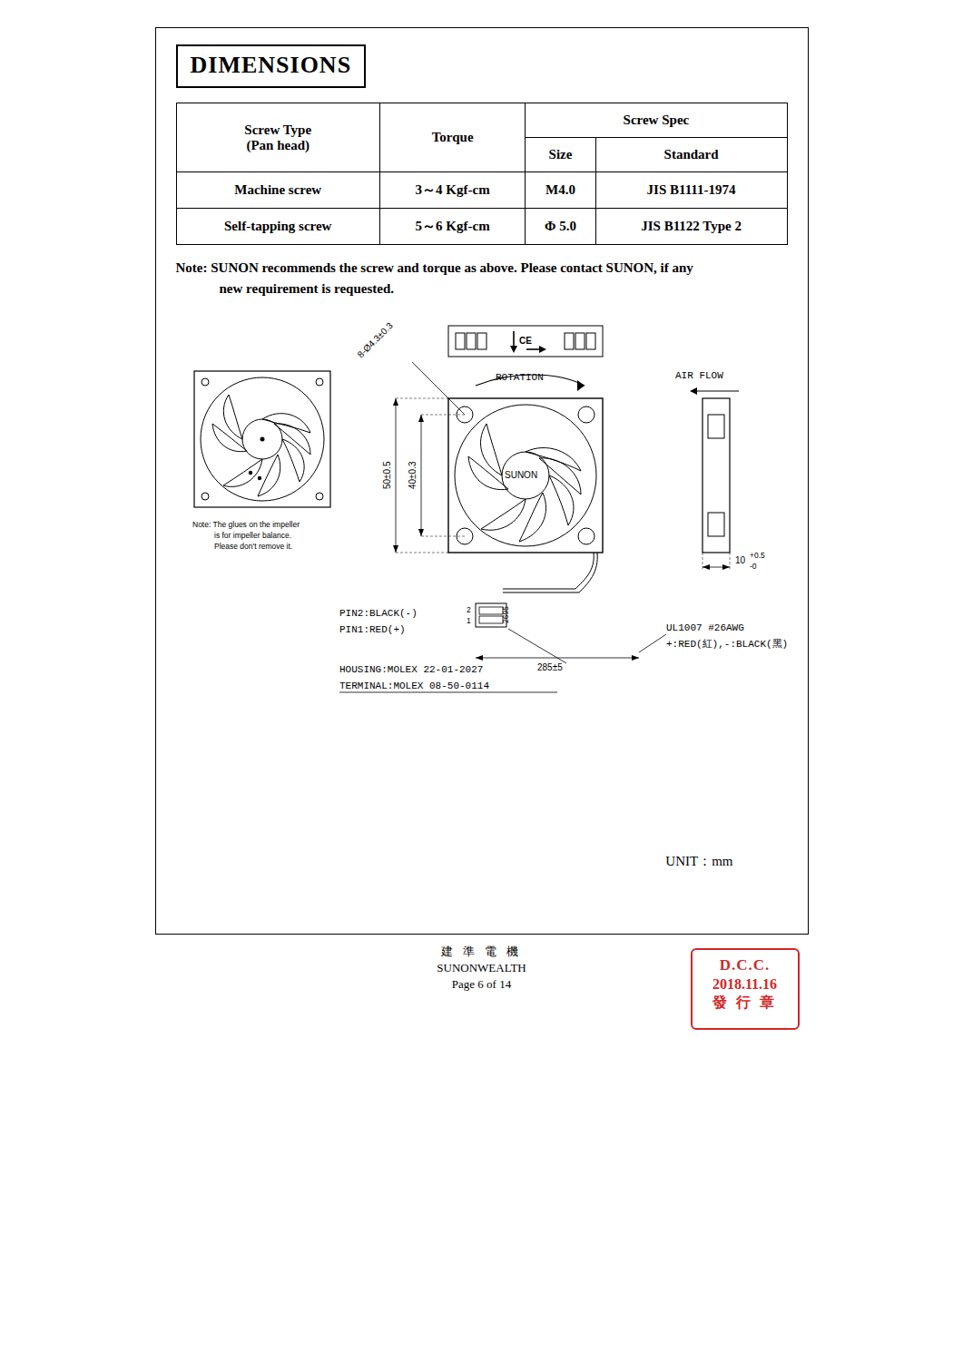DIMENSIONS
| Screw Type (Pan head) | Torque | Screw Spec |
| --- | --- | --- |
| Size | Standard |
| Machine screw | 3～4 Kgf-cm | M4.0 | JIS B1111-1974 |
| Self-tapping screw | 5～6 Kgf-cm | Φ 5.0 | JIS B1122 Type 2 |
Note: SUNON recommends the screw and torque as above. Please contact SUNON, if any new requirement is requested.
Note: The glues on the impeller is for impeller balance. Please don't remove it. CE SUNON ROTATION 8-Ø4.3±0.3 50±0.5 40±0.3 AIR FLOW 10 +0.5 -0 PIN2:BLACK(-) PIN1:RED(+) 2 1 2695 HOUSING:MOLEX 22-01-2027 TERMINAL:MOLEX 08-50-0114 285±5 UL1007 #26AWG +:RED(紅),-:BLACK(黑)
UNIT：mm
建 準 電 機
SUNONWEALTH
Page 6 of 14
D.C.C.
2018.11.16
發 行 章